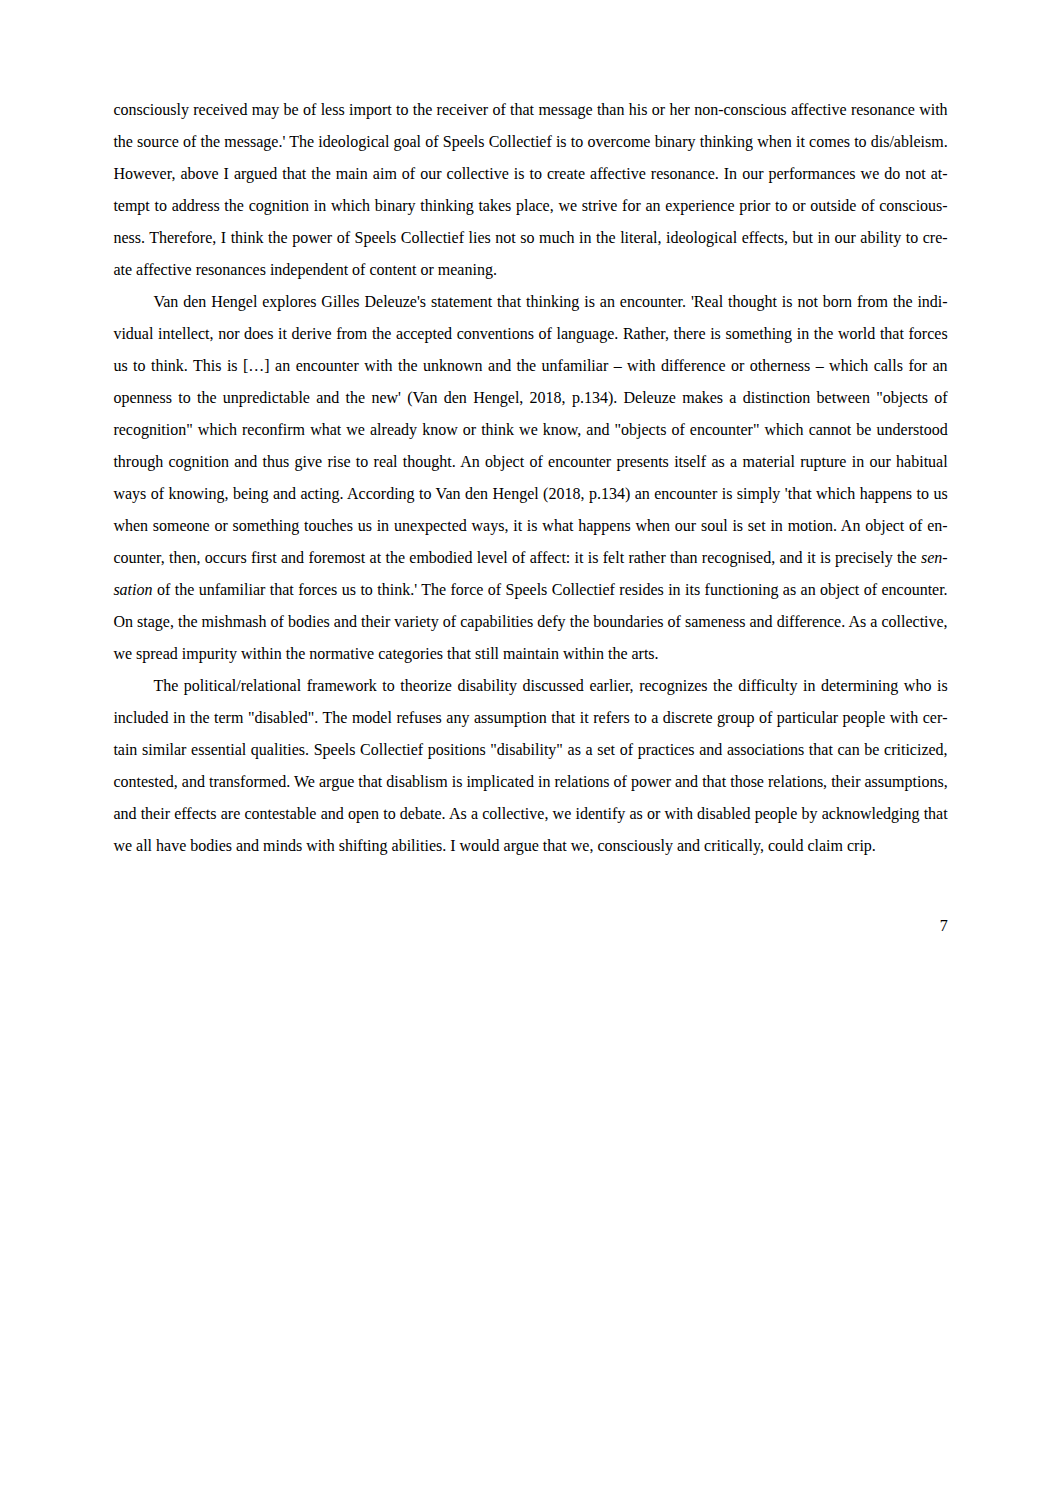consciously received may be of less import to the receiver of that message than his or her non-conscious affective resonance with the source of the message.' The ideological goal of Speels Collectief is to overcome binary thinking when it comes to dis/ableism. However, above I argued that the main aim of our collective is to create affective resonance. In our performances we do not attempt to address the cognition in which binary thinking takes place, we strive for an experience prior to or outside of consciousness. Therefore, I think the power of Speels Collectief lies not so much in the literal, ideological effects, but in our ability to create affective resonances independent of content or meaning.
Van den Hengel explores Gilles Deleuze's statement that thinking is an encounter. 'Real thought is not born from the individual intellect, nor does it derive from the accepted conventions of language. Rather, there is something in the world that forces us to think. This is […] an encounter with the unknown and the unfamiliar – with difference or otherness – which calls for an openness to the unpredictable and the new' (Van den Hengel, 2018, p.134). Deleuze makes a distinction between "objects of recognition" which reconfirm what we already know or think we know, and "objects of encounter" which cannot be understood through cognition and thus give rise to real thought. An object of encounter presents itself as a material rupture in our habitual ways of knowing, being and acting. According to Van den Hengel (2018, p.134) an encounter is simply 'that which happens to us when someone or something touches us in unexpected ways, it is what happens when our soul is set in motion. An object of encounter, then, occurs first and foremost at the embodied level of affect: it is felt rather than recognised, and it is precisely the sensation of the unfamiliar that forces us to think.' The force of Speels Collectief resides in its functioning as an object of encounter. On stage, the mishmash of bodies and their variety of capabilities defy the boundaries of sameness and difference. As a collective, we spread impurity within the normative categories that still maintain within the arts.
The political/relational framework to theorize disability discussed earlier, recognizes the difficulty in determining who is included in the term "disabled". The model refuses any assumption that it refers to a discrete group of particular people with certain similar essential qualities. Speels Collectief positions "disability" as a set of practices and associations that can be criticized, contested, and transformed. We argue that disablism is implicated in relations of power and that those relations, their assumptions, and their effects are contestable and open to debate. As a collective, we identify as or with disabled people by acknowledging that we all have bodies and minds with shifting abilities. I would argue that we, consciously and critically, could claim crip.
7